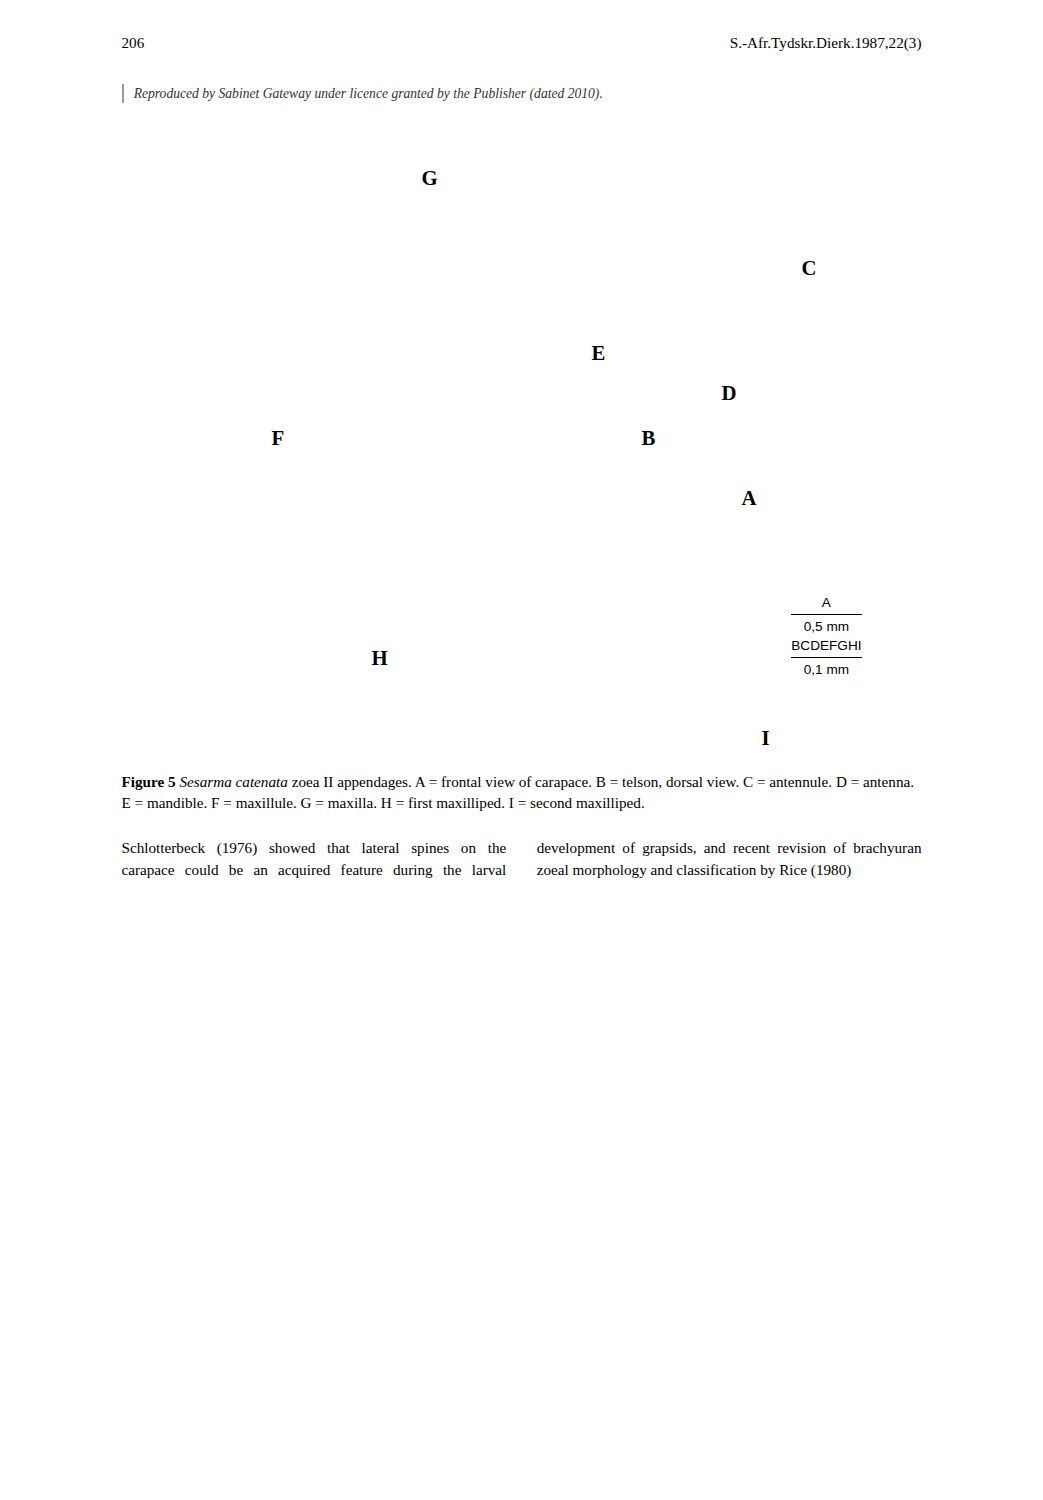206 S.-Afr.Tydskr.Dierk.1987,22(3)
Reproduced by Sabinet Gateway under licence granted by the Publisher (dated 2010).
G E D C F B A H I
A
0,5 mm
BCDEFGHI
0,1 mm
Figure 5 Sesarma catenata zoea II appendages. A = frontal view of carapace. B = telson, dorsal view. C = antennule. D = antenna. E = mandible. F = maxillule. G = maxilla. H = first maxilliped. I = second maxilliped.
Schlotterbeck (1976) showed that lateral spines on the carapace could be an acquired feature during the larval development of grapsids, and recent revision of brachyuran zoeal morphology and classification by Rice (1980)